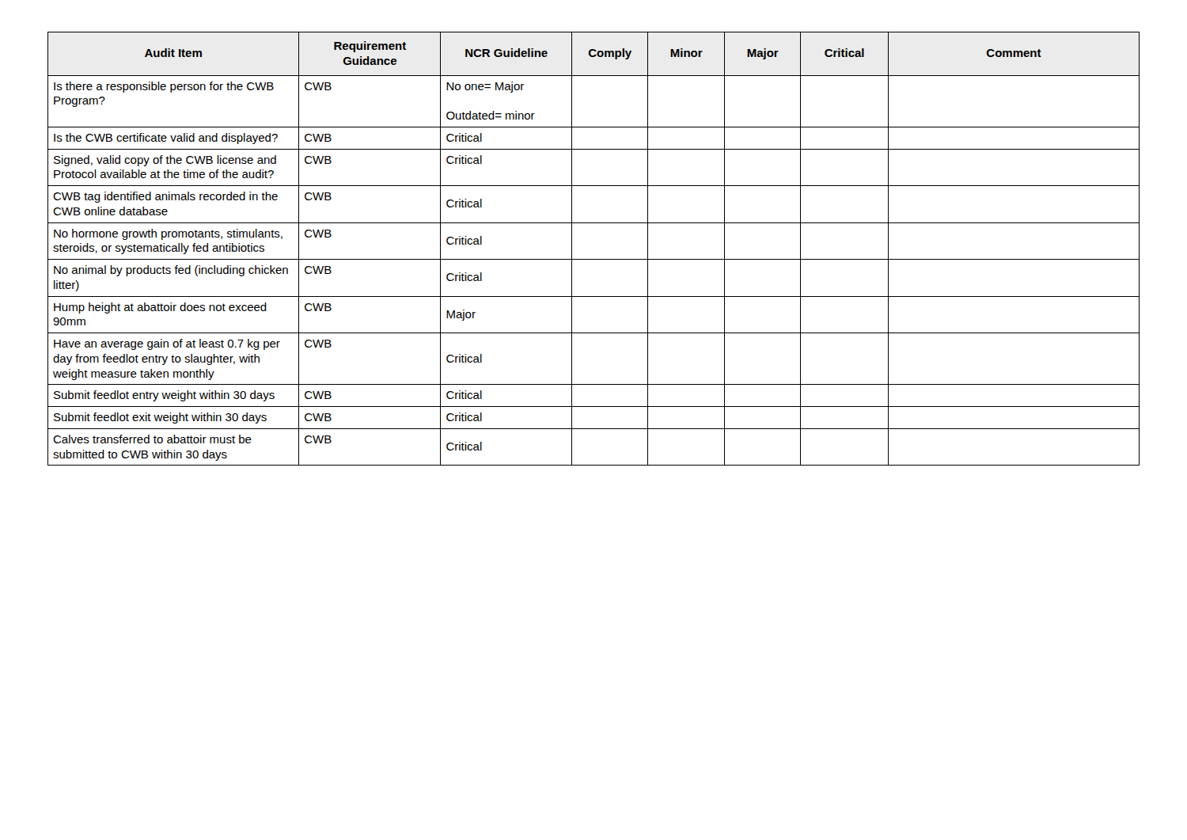| Audit Item | Requirement Guidance | NCR Guideline | Comply | Minor | Major | Critical | Comment |
| --- | --- | --- | --- | --- | --- | --- | --- |
| Is there a responsible person for the CWB Program? | CWB | No one= Major Outdated= minor | | | | | |
| Is the CWB certificate valid and displayed? | CWB | Critical | | | | | |
| Signed, valid copy of the CWB license and Protocol available at the time of the audit? | CWB | Critical | | | | | |
| CWB tag identified animals recorded in the CWB online database | CWB | Critical | | | | | |
| No hormone growth promotants, stimulants, steroids, or systematically fed antibiotics | CWB | Critical | | | | | |
| No animal by products fed (including chicken litter) | CWB | Critical | | | | | |
| Hump height at abattoir does not exceed 90mm | CWB | Major | | | | | |
| Have an average gain of at least 0.7 kg per day from feedlot entry to slaughter, with weight measure taken monthly | CWB | Critical | | | | | |
| Submit feedlot entry weight within 30 days | CWB | Critical | | | | | |
| Submit feedlot exit weight within 30 days | CWB | Critical | | | | | |
| Calves transferred to abattoir must be submitted to CWB within 30 days | CWB | Critical | | | | | |